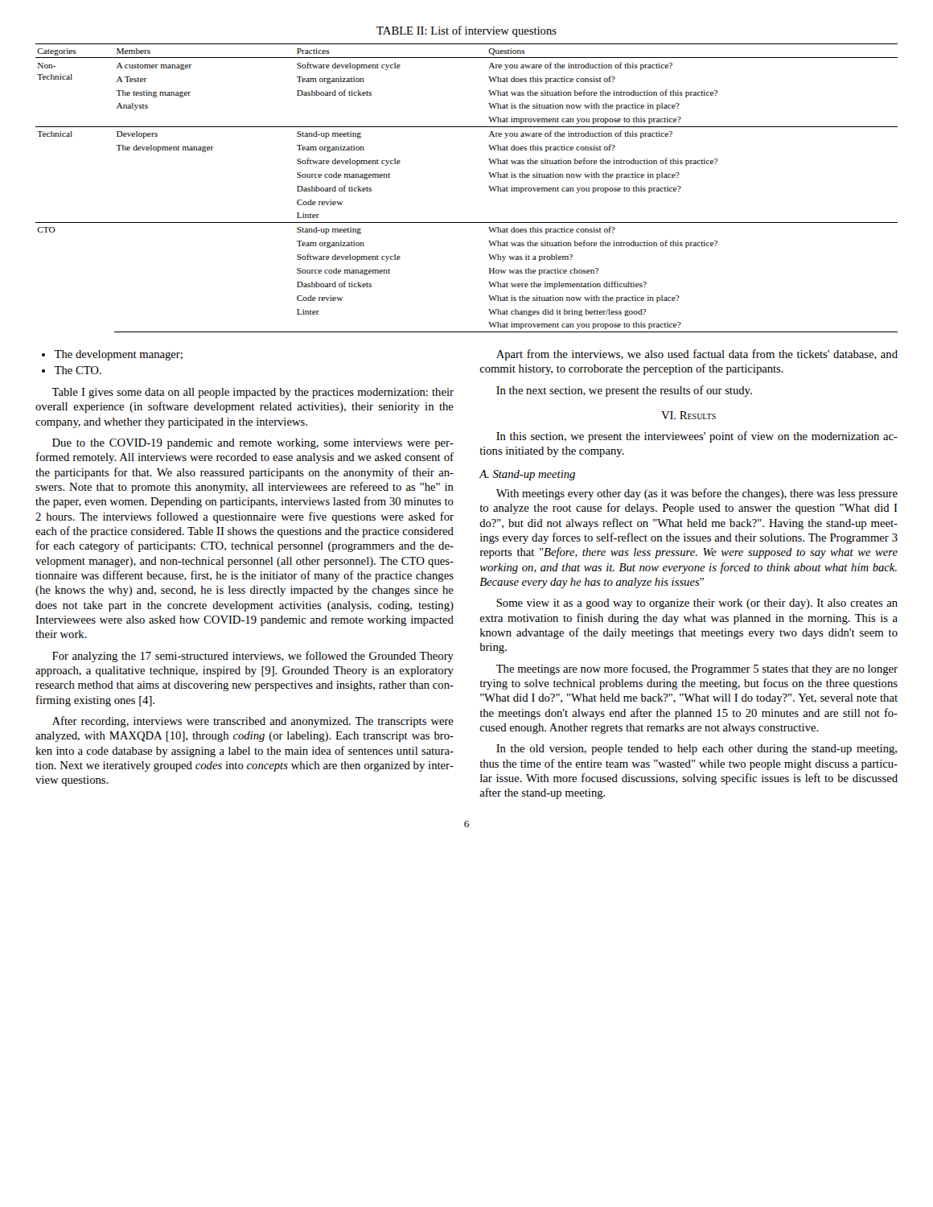TABLE II: List of interview questions
| Categories | Members | Practices | Questions |
| --- | --- | --- | --- |
| Non- Technical | A customer manager | Software development cycle | Are you aware of the introduction of this practice? |
| A Tester | Team organization | What does this practice consist of? |
| The testing manager | Dashboard of tickets | What was the situation before the introduction of this practice? |
| Analysts | | What is the situation now with the practice in place? |
| | | What improvement can you propose to this practice? |
| Technical | Developers | Stand-up meeting | Are you aware of the introduction of this practice? |
| The development manager | Team organization | What does this practice consist of? |
| | Software development cycle | What was the situation before the introduction of this practice? |
| | Source code management | What is the situation now with the practice in place? |
| | Dashboard of tickets | What improvement can you propose to this practice? |
| | Code review | |
| | Linter | |
| CTO | | Stand-up meeting | What does this practice consist of? |
| | Team organization | What was the situation before the introduction of this practice? |
| | Software development cycle | Why was it a problem? |
| | Source code management | How was the practice chosen? |
| | Dashboard of tickets | What were the implementation difficulties? |
| | Code review | What is the situation now with the practice in place? |
| | Linter | What changes did it bring better/less good? |
| | | What improvement can you propose to this practice? |
The development manager;
The CTO.
Table I gives some data on all people impacted by the practices modernization: their overall experience (in software development related activities), their seniority in the company, and whether they participated in the interviews.
Due to the COVID-19 pandemic and remote working, some interviews were performed remotely. All interviews were recorded to ease analysis and we asked consent of the participants for that. We also reassured participants on the anonymity of their answers. Note that to promote this anonymity, all interviewees are refereed to as "he" in the paper, even women. Depending on participants, interviews lasted from 30 minutes to 2 hours. The interviews followed a questionnaire were five questions were asked for each of the practice considered. Table II shows the questions and the practice considered for each category of participants: CTO, technical personnel (programmers and the development manager), and non-technical personnel (all other personnel). The CTO questionnaire was different because, first, he is the initiator of many of the practice changes (he knows the why) and, second, he is less directly impacted by the changes since he does not take part in the concrete development activities (analysis, coding, testing) Interviewees were also asked how COVID-19 pandemic and remote working impacted their work.
For analyzing the 17 semi-structured interviews, we followed the Grounded Theory approach, a qualitative technique, inspired by [9]. Grounded Theory is an exploratory research method that aims at discovering new perspectives and insights, rather than confirming existing ones [4].
After recording, interviews were transcribed and anonymized. The transcripts were analyzed, with MAXQDA [10], through coding (or labeling). Each transcript was broken into a code database by assigning a label to the main idea of sentences until saturation. Next we iteratively grouped codes into concepts which are then organized by interview questions.
Apart from the interviews, we also used factual data from the tickets' database, and commit history, to corroborate the perception of the participants.
In the next section, we present the results of our study.
VI. Results
In this section, we present the interviewees' point of view on the modernization actions initiated by the company.
A. Stand-up meeting
With meetings every other day (as it was before the changes), there was less pressure to analyze the root cause for delays. People used to answer the question "What did I do?", but did not always reflect on "What held me back?". Having the stand-up meetings every day forces to self-reflect on the issues and their solutions. The Programmer 3 reports that "Before, there was less pressure. We were supposed to say what we were working on, and that was it. But now everyone is forced to think about what him back. Because every day he has to analyze his issues"
Some view it as a good way to organize their work (or their day). It also creates an extra motivation to finish during the day what was planned in the morning. This is a known advantage of the daily meetings that meetings every two days didn't seem to bring.
The meetings are now more focused, the Programmer 5 states that they are no longer trying to solve technical problems during the meeting, but focus on the three questions "What did I do?", "What held me back?", "What will I do today?". Yet, several note that the meetings don't always end after the planned 15 to 20 minutes and are still not focused enough. Another regrets that remarks are not always constructive.
In the old version, people tended to help each other during the stand-up meeting, thus the time of the entire team was "wasted" while two people might discuss a particular issue. With more focused discussions, solving specific issues is left to be discussed after the stand-up meeting.
6